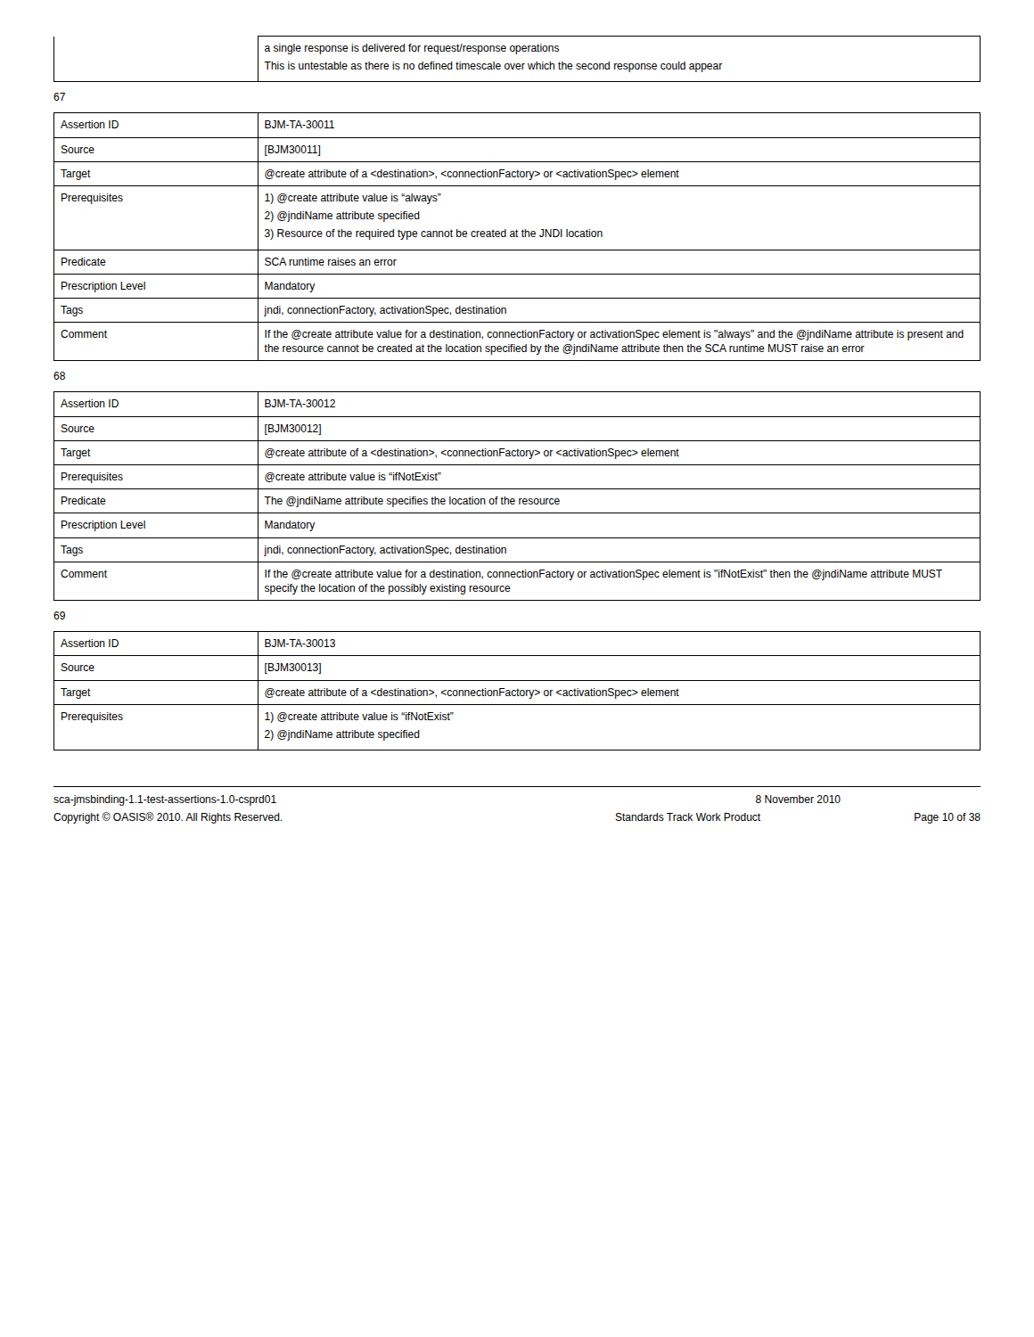| | a single response is delivered for request/response operations This is untestable as there is no defined timescale over which the second response could appear |
67
| Assertion ID | BJM-TA-30011 |
| Source | [BJM30011] |
| Target | @create attribute of a <destination>, <connectionFactory> or <activationSpec> element |
| Prerequisites | 1) @create attribute value is “always” 2) @jndiName attribute specified 3) Resource of the required type cannot be created at the JNDI location |
| Predicate | SCA runtime raises an error |
| Prescription Level | Mandatory |
| Tags | jndi, connectionFactory, activationSpec, destination |
| Comment | If the @create attribute value for a destination, connectionFactory or activationSpec element is "always" and the @jndiName attribute is present and the resource cannot be created at the location specified by the @jndiName attribute then the SCA runtime MUST raise an error |
68
| Assertion ID | BJM-TA-30012 |
| Source | [BJM30012] |
| Target | @create attribute of a <destination>, <connectionFactory> or <activationSpec> element |
| Prerequisites | @create attribute value is “ifNotExist” |
| Predicate | The @jndiName attribute specifies the location of the resource |
| Prescription Level | Mandatory |
| Tags | jndi, connectionFactory, activationSpec, destination |
| Comment | If the @create attribute value for a destination, connectionFactory or activationSpec element is "ifNotExist" then the @jndiName attribute MUST specify the location of the possibly existing resource |
69
| Assertion ID | BJM-TA-30013 |
| Source | [BJM30013] |
| Target | @create attribute of a <destination>, <connectionFactory> or <activationSpec> element |
| Prerequisites | 1) @create attribute value is “ifNotExist” 2) @jndiName attribute specified |
| sca-jmsbinding-1.1-test-assertions-1.0-csprd01 | 8 November 2010 |
| Copyright © OASIS® 2010. All Rights Reserved. | Standards Track Work Product | Page 10 of 38 |